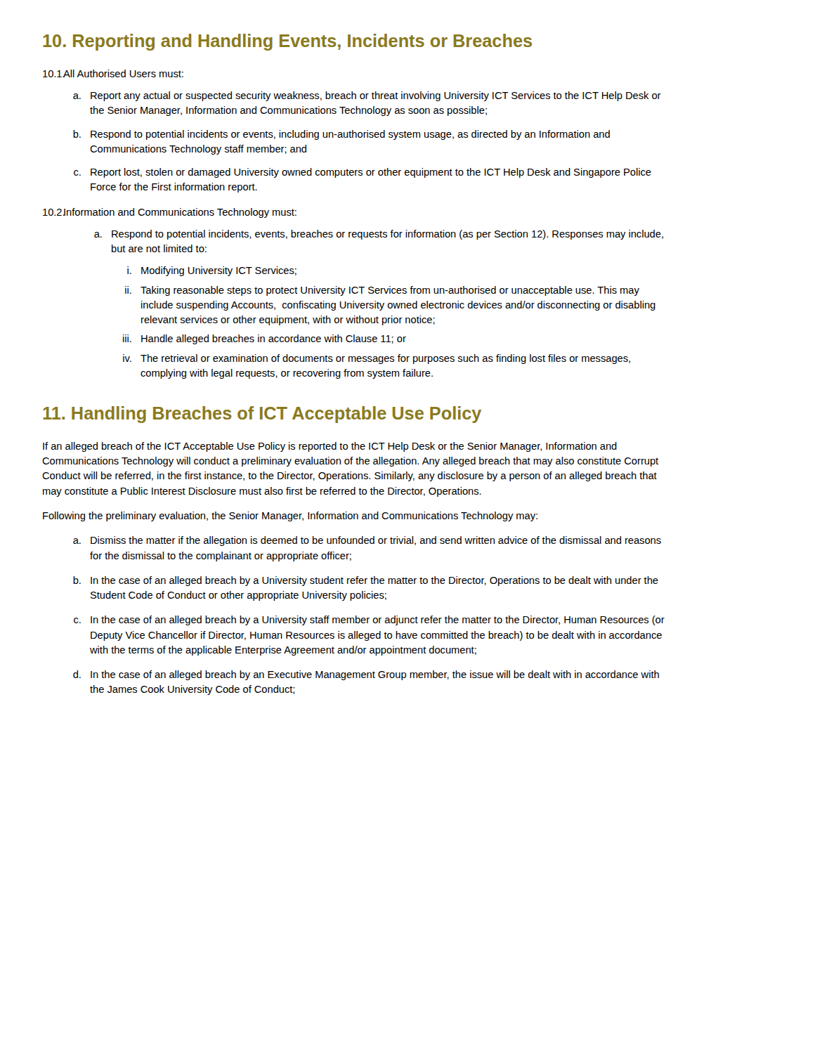10. Reporting and Handling Events, Incidents or Breaches
10.1. All Authorised Users must:
Report any actual or suspected security weakness, breach or threat involving University ICT Services to the ICT Help Desk or the Senior Manager, Information and Communications Technology as soon as possible;
Respond to potential incidents or events, including un-authorised system usage, as directed by an Information and Communications Technology staff member; and
Report lost, stolen or damaged University owned computers or other equipment to the ICT Help Desk and Singapore Police Force for the First information report.
10.2. Information and Communications Technology must:
Respond to potential incidents, events, breaches or requests for information (as per Section 12). Responses may include, but are not limited to:
Modifying University ICT Services;
Taking reasonable steps to protect University ICT Services from un-authorised or unacceptable use. This may include suspending Accounts, confiscating University owned electronic devices and/or disconnecting or disabling relevant services or other equipment, with or without prior notice;
Handle alleged breaches in accordance with Clause 11; or
The retrieval or examination of documents or messages for purposes such as finding lost files or messages, complying with legal requests, or recovering from system failure.
11. Handling Breaches of ICT Acceptable Use Policy
If an alleged breach of the ICT Acceptable Use Policy is reported to the ICT Help Desk or the Senior Manager, Information and Communications Technology will conduct a preliminary evaluation of the allegation. Any alleged breach that may also constitute Corrupt Conduct will be referred, in the first instance, to the Director, Operations. Similarly, any disclosure by a person of an alleged breach that may constitute a Public Interest Disclosure must also first be referred to the Director, Operations.
Following the preliminary evaluation, the Senior Manager, Information and Communications Technology may:
Dismiss the matter if the allegation is deemed to be unfounded or trivial, and send written advice of the dismissal and reasons for the dismissal to the complainant or appropriate officer;
In the case of an alleged breach by a University student refer the matter to the Director, Operations to be dealt with under the Student Code of Conduct or other appropriate University policies;
In the case of an alleged breach by a University staff member or adjunct refer the matter to the Director, Human Resources (or Deputy Vice Chancellor if Director, Human Resources is alleged to have committed the breach) to be dealt with in accordance with the terms of the applicable Enterprise Agreement and/or appointment document;
In the case of an alleged breach by an Executive Management Group member, the issue will be dealt with in accordance with the James Cook University Code of Conduct;